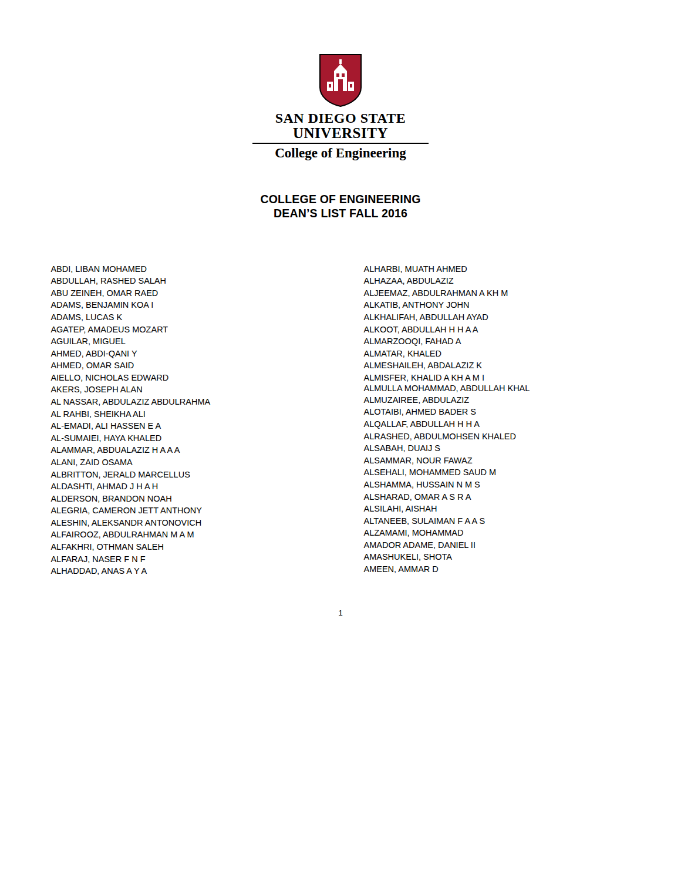SAN DIEGO STATE
UNIVERSITY
College of Engineering
COLLEGE OF ENGINEERING
DEAN’S LIST FALL 2016
ABDI, LIBAN MOHAMED
ABDULLAH, RASHED SALAH
ABU ZEINEH, OMAR RAED
ADAMS, BENJAMIN KOA I
ADAMS, LUCAS K
AGATEP, AMADEUS MOZART
AGUILAR, MIGUEL
AHMED, ABDI-QANI Y
AHMED, OMAR SAID
AIELLO, NICHOLAS EDWARD
AKERS, JOSEPH ALAN
AL NASSAR, ABDULAZIZ ABDULRAHMA
AL RAHBI, SHEIKHA ALI
AL-EMADI, ALI HASSEN E A
AL-SUMAIEI, HAYA KHALED
ALAMMAR, ABDUALAZIZ H A A A
ALANI, ZAID OSAMA
ALBRITTON, JERALD MARCELLUS
ALDASHTI, AHMAD J H A H
ALDERSON, BRANDON NOAH
ALEGRIA, CAMERON JETT ANTHONY
ALESHIN, ALEKSANDR ANTONOVICH
ALFAIROOZ, ABDULRAHMAN M A M
ALFAKHRI, OTHMAN SALEH
ALFARAJ, NASER F N F
ALHADDAD, ANAS A Y A
ALHARBI, MUATH AHMED
ALHAZAA, ABDULAZIZ
ALJEEMAZ, ABDULRAHMAN A KH M
ALKATIB, ANTHONY JOHN
ALKHALIFAH, ABDULLAH AYAD
ALKOOT, ABDULLAH H H A A
ALMARZOOQI, FAHAD A
ALMATAR, KHALED
ALMESHAILEH, ABDALAZIZ K
ALMISFER, KHALID A KH A M I
ALMULLA MOHAMMAD, ABDULLAH KHAL
ALMUZAIREE, ABDULAZIZ
ALOTAIBI, AHMED BADER S
ALQALLAF, ABDULLAH H H A
ALRASHED, ABDULMOHSEN KHALED
ALSABAH, DUAIJ S
ALSAMMAR, NOUR FAWAZ
ALSEHALI, MOHAMMED SAUD M
ALSHAMMA, HUSSAIN N M S
ALSHARAD, OMAR A S R A
ALSILAHI, AISHAH
ALTANEEB, SULAIMAN F A A S
ALZAMAMI, MOHAMMAD
AMADOR ADAME, DANIEL II
AMASHUKELI, SHOTA
AMEEN, AMMAR D
1